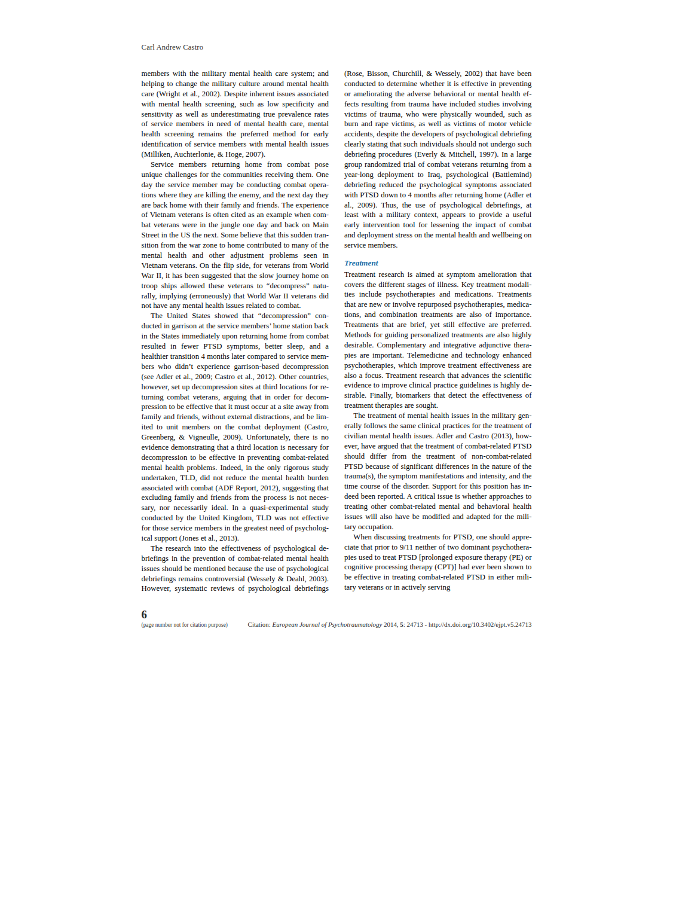Carl Andrew Castro
members with the military mental health care system; and helping to change the military culture around mental health care (Wright et al., 2002). Despite inherent issues associated with mental health screening, such as low specificity and sensitivity as well as underestimating true prevalence rates of service members in need of mental health care, mental health screening remains the preferred method for early identification of service members with mental health issues (Milliken, Auchterlonie, & Hoge, 2007).
Service members returning home from combat pose unique challenges for the communities receiving them. One day the service member may be conducting combat operations where they are killing the enemy, and the next day they are back home with their family and friends. The experience of Vietnam veterans is often cited as an example when combat veterans were in the jungle one day and back on Main Street in the US the next. Some believe that this sudden transition from the war zone to home contributed to many of the mental health and other adjustment problems seen in Vietnam veterans. On the flip side, for veterans from World War II, it has been suggested that the slow journey home on troop ships allowed these veterans to “decompress” naturally, implying (erroneously) that World War II veterans did not have any mental health issues related to combat.
The United States showed that “decompression” conducted in garrison at the service members’ home station back in the States immediately upon returning home from combat resulted in fewer PTSD symptoms, better sleep, and a healthier transition 4 months later compared to service members who didn’t experience garrison-based decompression (see Adler et al., 2009; Castro et al., 2012). Other countries, however, set up decompression sites at third locations for returning combat veterans, arguing that in order for decompression to be effective that it must occur at a site away from family and friends, without external distractions, and be limited to unit members on the combat deployment (Castro, Greenberg, & Vigneulle, 2009). Unfortunately, there is no evidence demonstrating that a third location is necessary for decompression to be effective in preventing combat-related mental health problems. Indeed, in the only rigorous study undertaken, TLD, did not reduce the mental health burden associated with combat (ADF Report, 2012), suggesting that excluding family and friends from the process is not necessary, nor necessarily ideal. In a quasi-experimental study conducted by the United Kingdom, TLD was not effective for those service members in the greatest need of psychological support (Jones et al., 2013).
The research into the effectiveness of psychological debriefings in the prevention of combat-related mental health issues should be mentioned because the use of psychological debriefings remains controversial (Wessely & Deahl, 2003). However, systematic reviews of psychological debriefings (Rose, Bisson, Churchill, & Wessely, 2002) that have been conducted to determine whether it is effective in preventing or ameliorating the adverse behavioral or mental health effects resulting from trauma have included studies involving victims of trauma, who were physically wounded, such as burn and rape victims, as well as victims of motor vehicle accidents, despite the developers of psychological debriefing clearly stating that such individuals should not undergo such debriefing procedures (Everly & Mitchell, 1997). In a large group randomized trial of combat veterans returning from a year-long deployment to Iraq, psychological (Battlemind) debriefing reduced the psychological symptoms associated with PTSD down to 4 months after returning home (Adler et al., 2009). Thus, the use of psychological debriefings, at least with a military context, appears to provide a useful early intervention tool for lessening the impact of combat and deployment stress on the mental health and wellbeing on service members.
Treatment
Treatment research is aimed at symptom amelioration that covers the different stages of illness. Key treatment modalities include psychotherapies and medications. Treatments that are new or involve repurposed psychotherapies, medications, and combination treatments are also of importance. Treatments that are brief, yet still effective are preferred. Methods for guiding personalized treatments are also highly desirable. Complementary and integrative adjunctive therapies are important. Telemedicine and technology enhanced psychotherapies, which improve treatment effectiveness are also a focus. Treatment research that advances the scientific evidence to improve clinical practice guidelines is highly desirable. Finally, biomarkers that detect the effectiveness of treatment therapies are sought.
The treatment of mental health issues in the military generally follows the same clinical practices for the treatment of civilian mental health issues. Adler and Castro (2013), however, have argued that the treatment of combat-related PTSD should differ from the treatment of non-combat-related PTSD because of significant differences in the nature of the trauma(s), the symptom manifestations and intensity, and the time course of the disorder. Support for this position has indeed been reported. A critical issue is whether approaches to treating other combat-related mental and behavioral health issues will also have be modified and adapted for the military occupation.
When discussing treatments for PTSD, one should appreciate that prior to 9/11 neither of two dominant psychotherapies used to treat PTSD [prolonged exposure therapy (PE) or cognitive processing therapy (CPT)] had ever been shown to be effective in treating combat-related PTSD in either military veterans or in actively serving
6
(page number not for citation purpose)
Citation: European Journal of Psychotraumatology 2014, 5: 24713 - http://dx.doi.org/10.3402/ejpt.v5.24713